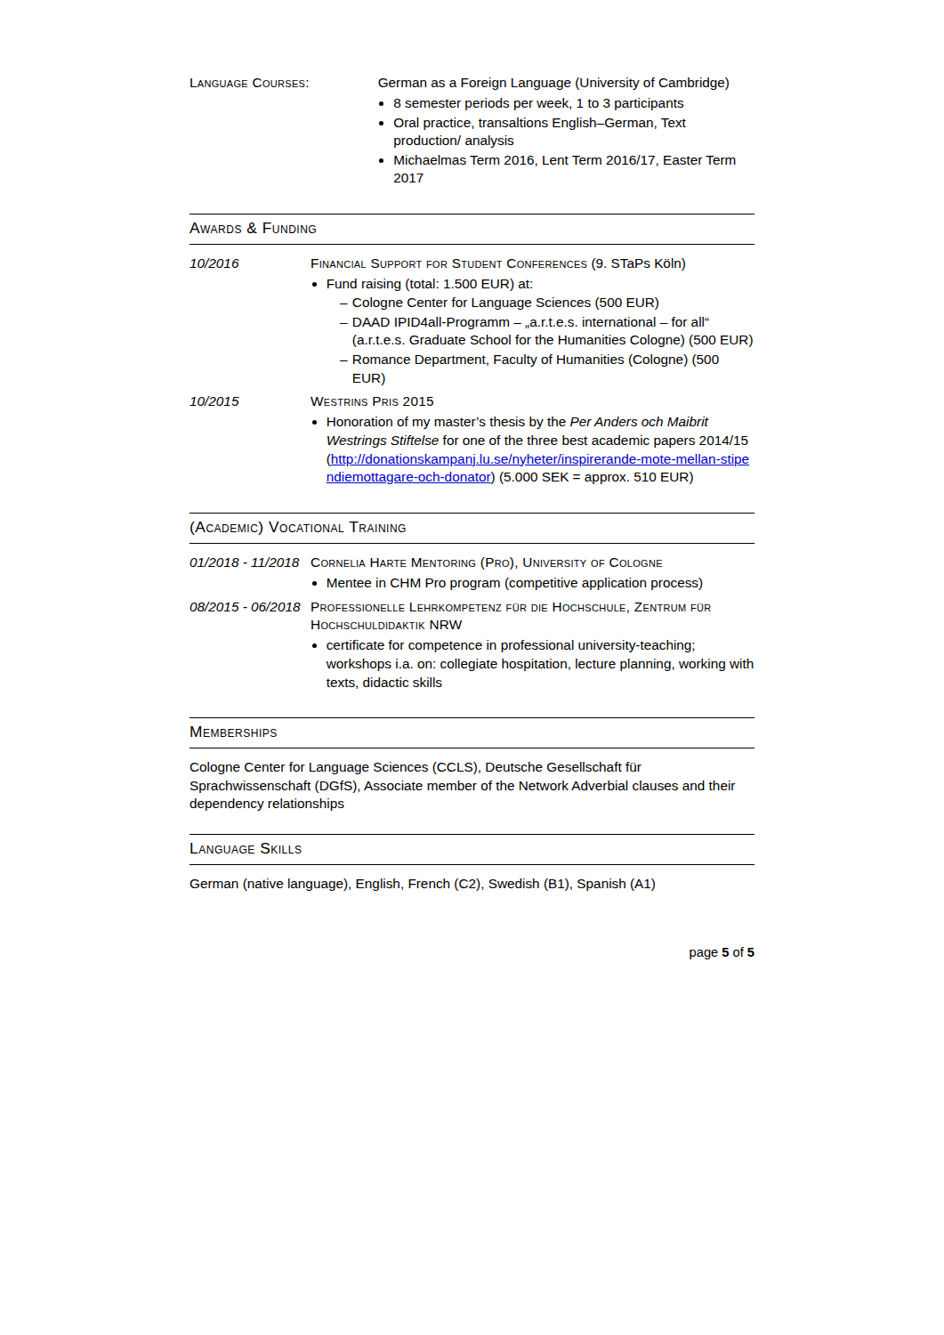| Language Courses: | German as a Foreign Language (University of Cambridge) 8 semester periods per week, 1 to 3 participants Oral practice, transaltions English–German, Text production/ analysis Michaelmas Term 2016, Lent Term 2016/17, Easter Term 2017 |
Awards & Funding
| 10/2016 | Financial Support for Student Conferences (9. STaPs Köln) Fund raising (total: 1.500 EUR) at: Cologne Center for Language Sciences (500 EUR) DAAD IPID4all-Programm – „a.r.t.e.s. international – for all“ (a.r.t.e.s. Graduate School for the Humanities Cologne) (500 EUR) Romance Department, Faculty of Humanities (Cologne) (500 EUR) |
| 10/2015 | Westrins Pris 2015 Honoration of my master’s thesis by the Per Anders och Maibrit Westrings Stiftelse for one of the three best academic papers 2014/15 ( http://donationskampanj.lu.se/nyheter/inspirerande-mote-mellan-stipendiemottagare-och-donator ) (5.000 SEK = approx. 510 EUR) |
(Academic) Vocational Training
| 01/2018 - 11/2018 | Cornelia Harte Mentoring (Pro), University of Cologne Mentee in CHM Pro program (competitive application process) |
| 08/2015 - 06/2018 | Professionelle Lehrkompetenz für die Hochschule, Zentrum für Hochschuldidaktik NRW certificate for competence in professional university-teaching; workshops i.a. on: collegiate hospitation, lecture planning, working with texts, didactic skills |
Memberships
Cologne Center for Language Sciences (CCLS), Deutsche Gesellschaft für Sprachwissenschaft (DGfS), Associate member of the Network Adverbial clauses and their dependency relationships
Language Skills
German (native language), English, French (C2), Swedish (B1), Spanish (A1)
page 5 of 5